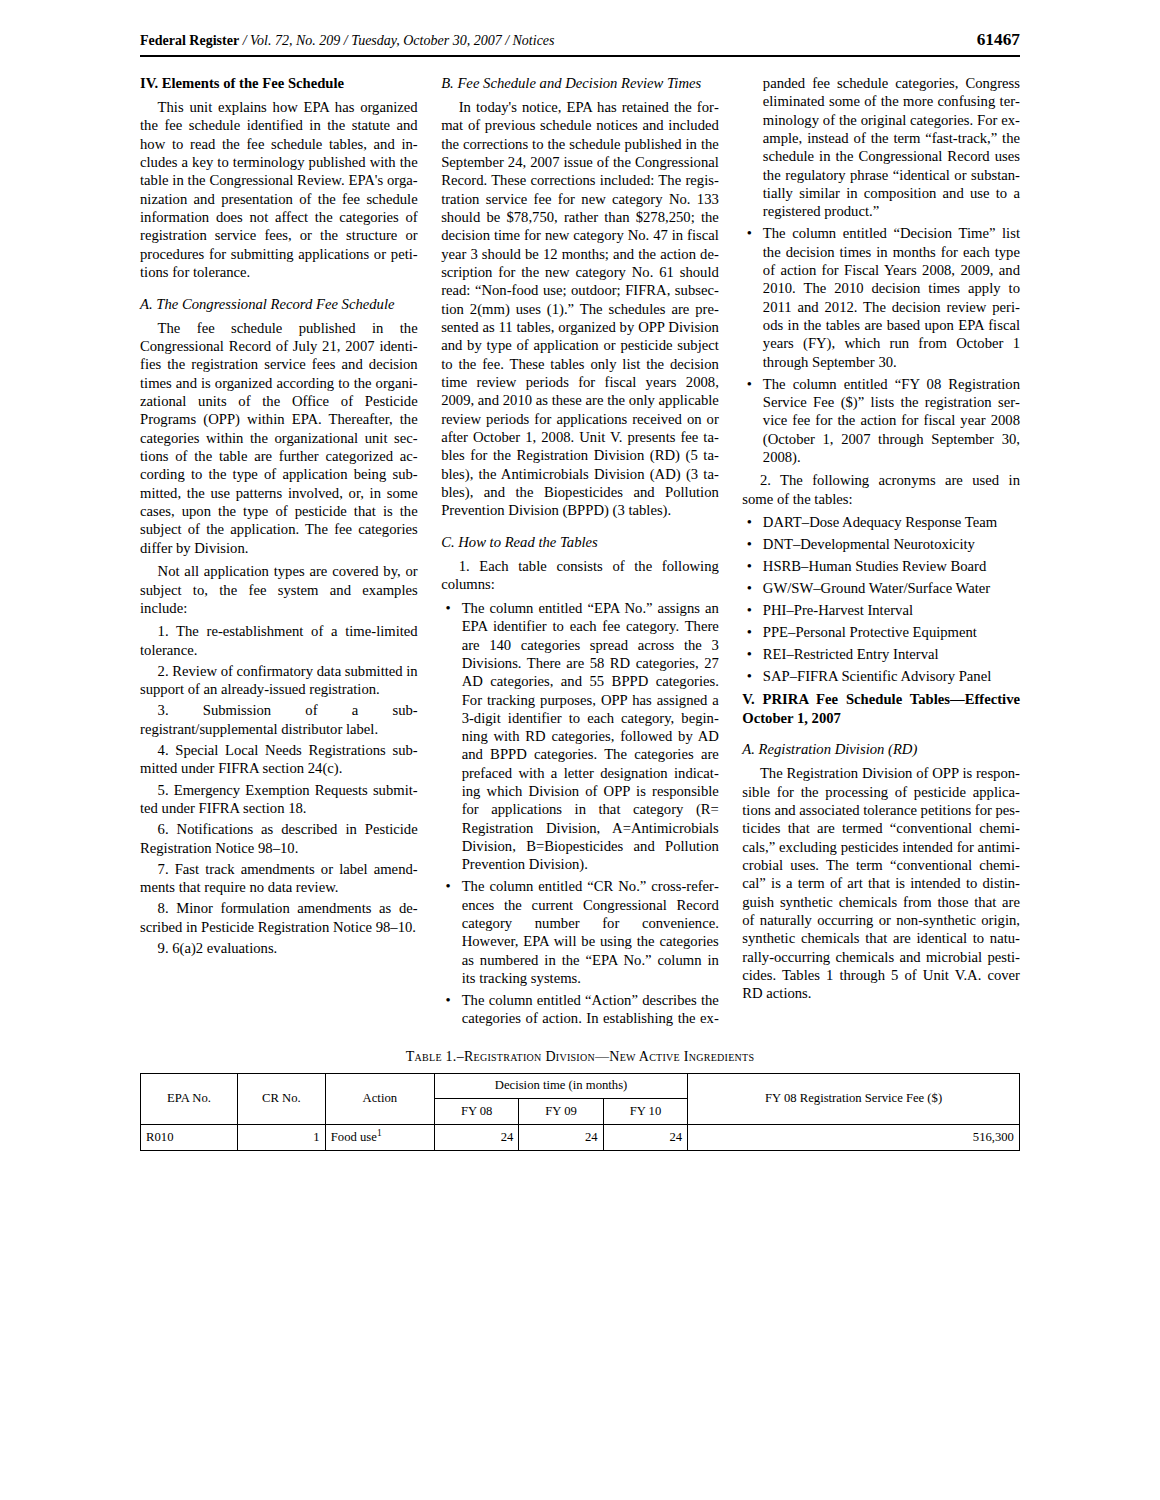Federal Register / Vol. 72, No. 209 / Tuesday, October 30, 2007 / Notices
61467
IV. Elements of the Fee Schedule
This unit explains how EPA has organized the fee schedule identified in the statute and how to read the fee schedule tables, and includes a key to terminology published with the table in the Congressional Review. EPA's organization and presentation of the fee schedule information does not affect the categories of registration service fees, or the structure or procedures for submitting applications or petitions for tolerance.
A. The Congressional Record Fee Schedule
The fee schedule published in the Congressional Record of July 21, 2007 identifies the registration service fees and decision times and is organized according to the organizational units of the Office of Pesticide Programs (OPP) within EPA. Thereafter, the categories within the organizational unit sections of the table are further categorized according to the type of application being submitted, the use patterns involved, or, in some cases, upon the type of pesticide that is the subject of the application. The fee categories differ by Division.
Not all application types are covered by, or subject to, the fee system and examples include:
1. The re-establishment of a time-limited tolerance.
2. Review of confirmatory data submitted in support of an already-issued registration.
3. Submission of a sub-registrant/supplemental distributor label.
4. Special Local Needs Registrations submitted under FIFRA section 24(c).
5. Emergency Exemption Requests submitted under FIFRA section 18.
6. Notifications as described in Pesticide Registration Notice 98–10.
7. Fast track amendments or label amendments that require no data review.
8. Minor formulation amendments as described in Pesticide Registration Notice 98–10.
9. 6(a)2 evaluations.
B. Fee Schedule and Decision Review Times
In today's notice, EPA has retained the format of previous schedule notices and included the corrections to the schedule published in the September 24, 2007 issue of the Congressional Record. These corrections included: The registration service fee for new category No. 133 should be $78,750, rather than $278,250; the decision time for new category No. 47 in fiscal year 3 should be 12 months; and the action description for the new category No. 61 should read: “Non-food use; outdoor; FIFRA, subsection 2(mm) uses (1).” The schedules are presented as 11 tables, organized by OPP Division and by type of application or pesticide subject to the fee. These tables only list the decision time review periods for fiscal years 2008, 2009, and 2010 as these are the only applicable review periods for applications received on or after October 1, 2008. Unit V. presents fee tables for the Registration Division (RD) (5 tables), the Antimicrobials Division (AD) (3 tables), and the Biopesticides and Pollution Prevention Division (BPPD) (3 tables).
C. How to Read the Tables
1. Each table consists of the following columns:
The column entitled “EPA No.” assigns an EPA identifier to each fee category. There are 140 categories spread across the 3 Divisions. There are 58 RD categories, 27 AD categories, and 55 BPPD categories. For tracking purposes, OPP has assigned a 3-digit identifier to each category, beginning with RD categories, followed by AD and BPPD categories. The categories are prefaced with a letter designation indicating which Division of OPP is responsible for applications in that category (R= Registration Division, A=Antimicrobials Division, B=Biopesticides and Pollution Prevention Division).
The column entitled “CR No.” cross-references the current Congressional Record category number for convenience. However, EPA will be using the categories as numbered in the “EPA No.” column in its tracking systems.
The column entitled “Action” describes the categories of action. In establishing the expanded fee schedule categories, Congress eliminated some of the more confusing terminology of the original categories. For example, instead of the term “fast-track,” the schedule in the Congressional Record uses the regulatory phrase “identical or substantially similar in composition and use to a registered product.”
The column entitled “Decision Time” list the decision times in months for each type of action for Fiscal Years 2008, 2009, and 2010. The 2010 decision times apply to 2011 and 2012. The decision review periods in the tables are based upon EPA fiscal years (FY), which run from October 1 through September 30.
The column entitled “FY 08 Registration Service Fee ($)” lists the registration service fee for the action for fiscal year 2008 (October 1, 2007 through September 30, 2008).
2. The following acronyms are used in some of the tables:
DART–Dose Adequacy Response Team
DNT–Developmental Neurotoxicity
HSRB–Human Studies Review Board
GW/SW–Ground Water/Surface Water
PHI–Pre-Harvest Interval
PPE–Personal Protective Equipment
REI–Restricted Entry Interval
SAP–FIFRA Scientific Advisory Panel
V. PRIRA Fee Schedule Tables—Effective October 1, 2007
A. Registration Division (RD)
The Registration Division of OPP is responsible for the processing of pesticide applications and associated tolerance petitions for pesticides that are termed “conventional chemicals,” excluding pesticides intended for antimicrobial uses. The term “conventional chemical” is a term of art that is intended to distinguish synthetic chemicals from those that are of naturally occurring or non-synthetic origin, synthetic chemicals that are identical to naturally-occurring chemicals and microbial pesticides. Tables 1 through 5 of Unit V.A. cover RD actions.
Table 1.–Registration Division—New Active Ingredients
| EPA No. | CR No. | Action | Decision time (in months) | FY 08 Registration Service Fee ($) |
| --- | --- | --- | --- | --- |
| FY 08 | FY 09 | FY 10 |
| R010 | 1 | Food use 1 | 24 | 24 | 24 | 516,300 |